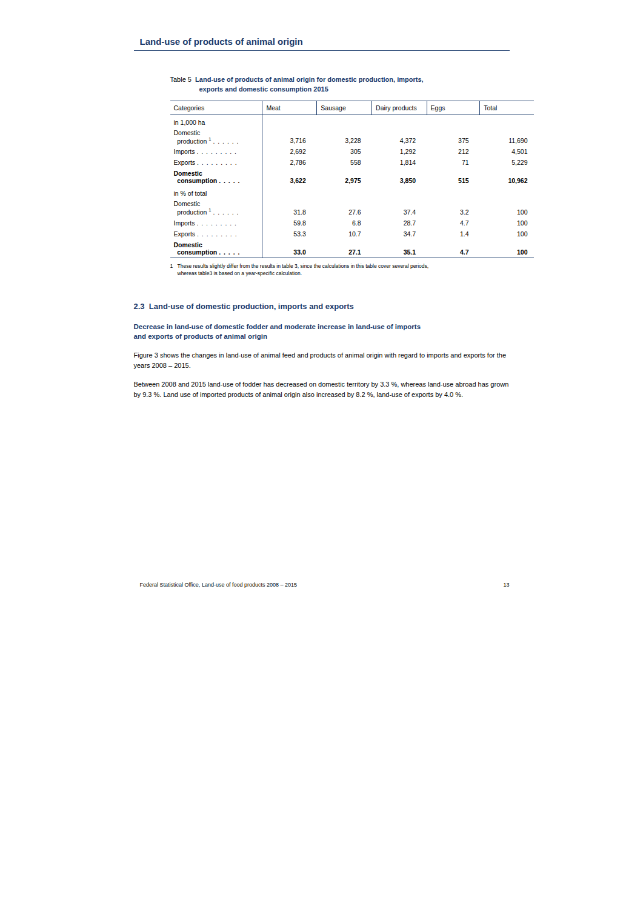Land-use of products of animal origin
Table 5 Land-use of products of animal origin for domestic production, imports, exports and domestic consumption 2015
| Categories | Meat | Sausage | Dairy products | Eggs | Total |
| --- | --- | --- | --- | --- | --- |
| in 1,000 ha | |
| Domestic production 1 . . . . . . | 3,716 | 3,228 | 4,372 | 375 | 11,690 |
| Imports . . . . . . . . . | 2,692 | 305 | 1,292 | 212 | 4,501 |
| Exports . . . . . . . . . | 2,786 | 558 | 1,814 | 71 | 5,229 |
| Domestic consumption . . . . . | 3,622 | 2,975 | 3,850 | 515 | 10,962 |
| in % of total | |
| Domestic production 1 . . . . . . | 31.8 | 27.6 | 37.4 | 3.2 | 100 |
| Imports . . . . . . . . . | 59.8 | 6.8 | 28.7 | 4.7 | 100 |
| Exports . . . . . . . . . | 53.3 | 10.7 | 34.7 | 1.4 | 100 |
| Domestic consumption . . . . . | 33.0 | 27.1 | 35.1 | 4.7 | 100 |
1 These results slightly differ from the results in table 3, since the calculations in this table cover several periods, whereas table3 is based on a year-specific calculation.
2.3 Land-use of domestic production, imports and exports
Decrease in land-use of domestic fodder and moderate increase in land-use of imports
and exports of products of animal origin
Figure 3 shows the changes in land-use of animal feed and products of animal origin with regard to imports and exports for the years 2008 – 2015.
Between 2008 and 2015 land-use of fodder has decreased on domestic territory by 3.3 %, whereas land-use abroad has grown by 9.3 %. Land use of imported products of animal origin also increased by 8.2 %, land-use of exports by 4.0 %.
Federal Statistical Office, Land-use of food products 2008 – 2015 13